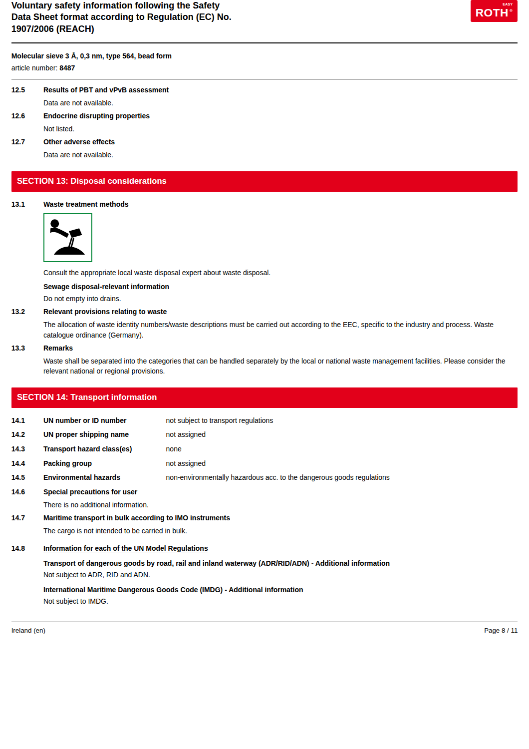Voluntary safety information following the Safety Data Sheet format according to Regulation (EC) No. 1907/2006 (REACH)
EASYROTH®
Molecular sieve 3 Å, 0,3 nm, type 564, bead form
article number: 8487
12.5
Results of PBT and vPvB assessment
Data are not available.
12.6
Endocrine disrupting properties
Not listed.
12.7
Other adverse effects
Data are not available.
SECTION 13: Disposal considerations
13.1
Waste treatment methods
Consult the appropriate local waste disposal expert about waste disposal.
Sewage disposal-relevant information
Do not empty into drains.
13.2
Relevant provisions relating to waste
The allocation of waste identity numbers/waste descriptions must be carried out according to the EEC, specific to the industry and process. Waste catalogue ordinance (Germany).
13.3
Remarks
Waste shall be separated into the categories that can be handled separately by the local or national waste management facilities. Please consider the relevant national or regional provisions.
SECTION 14: Transport information
14.1
UN number or ID number
not subject to transport regulations
14.2
UN proper shipping name
not assigned
14.3
Transport hazard class(es)
none
14.4
Packing group
not assigned
14.5
Environmental hazards
non-environmentally hazardous acc. to the dangerous goods regulations
14.6
Special precautions for user
There is no additional information.
14.7
Maritime transport in bulk according to IMO instruments
The cargo is not intended to be carried in bulk.
14.8
Information for each of the UN Model Regulations
Transport of dangerous goods by road, rail and inland waterway (ADR/RID/ADN) - Additional information
Not subject to ADR, RID and ADN.
International Maritime Dangerous Goods Code (IMDG) - Additional information
Not subject to IMDG.
Ireland (en) Page 8 / 11